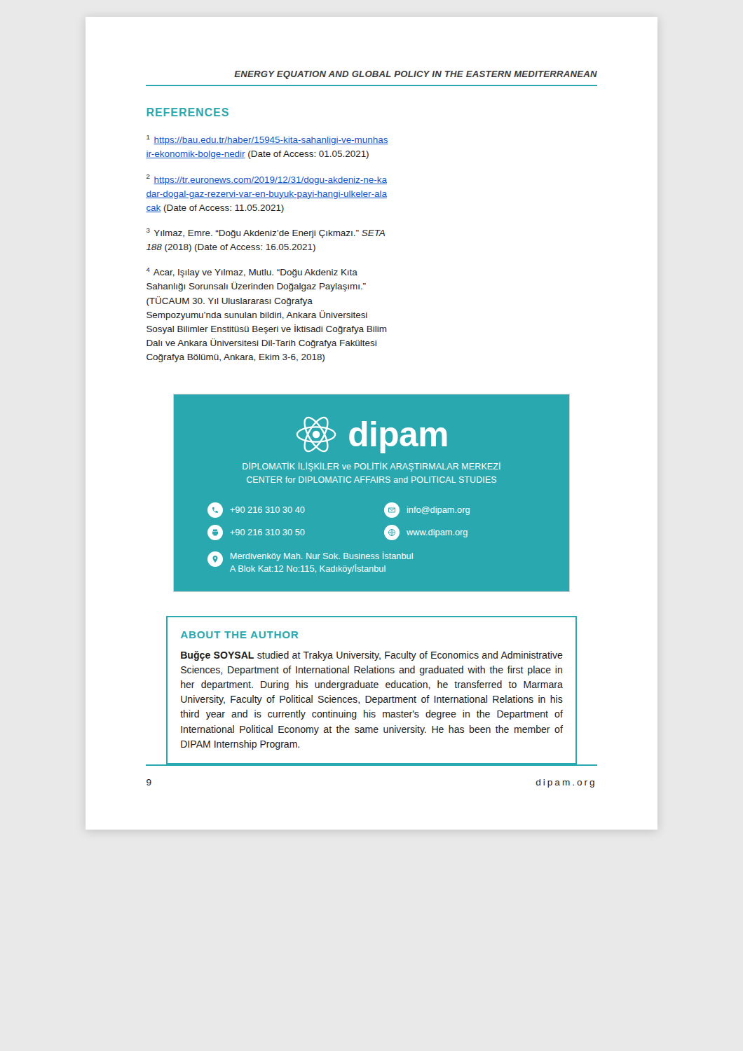ENERGY EQUATION AND GLOBAL POLICY IN THE EASTERN MEDITERRANEAN
References
1 https://bau.edu.tr/haber/15945-kita-sahanligi-ve-munhasir-ekonomik-bolge-nedir (Date of Access: 01.05.2021)
2 https://tr.euronews.com/2019/12/31/dogu-akdeniz-ne-kadar-dogal-gaz-rezervi-var-en-buyuk-payi-hangi-ulkeler-alacak (Date of Access: 11.05.2021)
3 Yılmaz, Emre. “Doğu Akdeniz’de Enerji Çıkmazı.” SETA 188 (2018) (Date of Access: 16.05.2021)
4 Acar, Işılay ve Yılmaz, Mutlu. “Doğu Akdeniz Kıta Sahanlığı Sorunsalı Üzerinden Doğalgaz Paylaşımı.” (TÜCAUM 30. Yıl Uluslararası Coğrafya Sempozyumu’nda sunulan bildiri, Ankara Üniversitesi Sosyal Bilimler Enstitüsü Beşeri ve İktisadi Coğrafya Bilim Dalı ve Ankara Üniversitesi Dil-Tarih Coğrafya Fakültesi Coğrafya Bölümü, Ankara, Ekim 3-6, 2018)
dipam
DİPLOMATİK İLİŞKİLER ve POLİTİK ARAŞTIRMALAR MERKEZİ
CENTER for DIPLOMATIC AFFAIRS and POLITICAL STUDIES
+90 216 310 30 40
info@dipam.org
+90 216 310 30 50
www.dipam.org
Merdivenköy Mah. Nur Sok. Business İstanbul
A Blok Kat:12 No:115, Kadıköy/İstanbul
About the Author
Buğçe SOYSAL studied at Trakya University, Faculty of Economics and Administrative Sciences, Department of International Relations and graduated with the first place in her department. During his undergraduate education, he transferred to Marmara University, Faculty of Political Sciences, Department of International Relations in his third year and is currently continuing his master's degree in the Department of International Political Economy at the same university. He has been the member of DIPAM Internship Program.
9 dipam.org